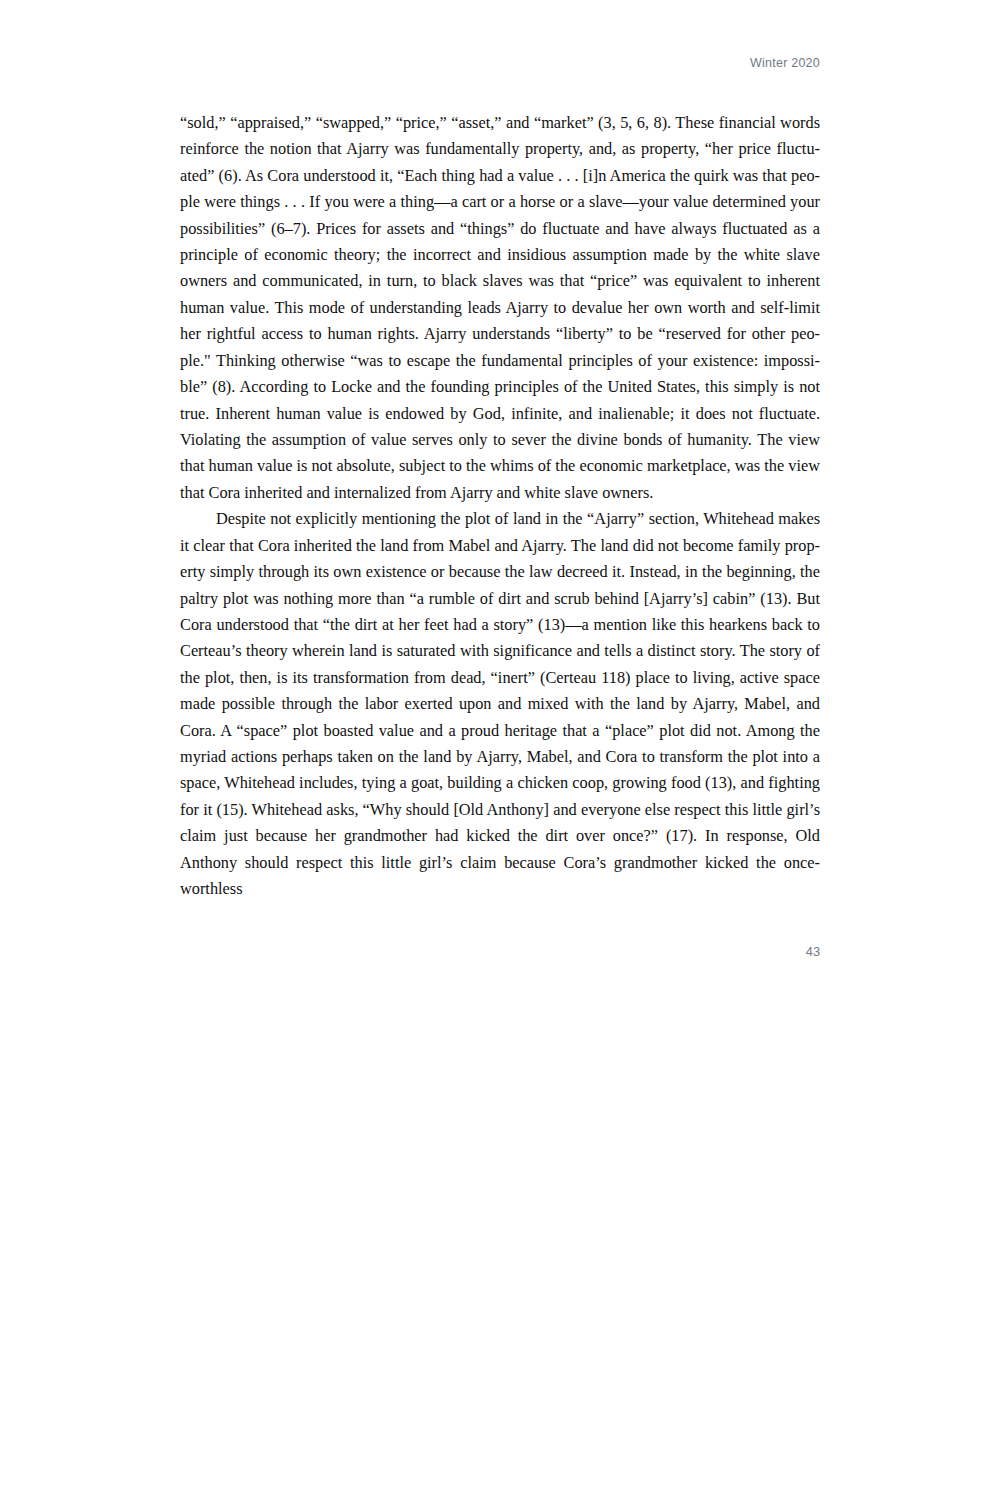Winter 2020
“sold,” “appraised,” “swapped,” “price,” “asset,” and “market” (3, 5, 6, 8). These financial words reinforce the notion that Ajarry was fundamentally property, and, as property, “her price fluctuated” (6). As Cora understood it, “Each thing had a value . . . [i]n America the quirk was that people were things . . . If you were a thing—a cart or a horse or a slave—your value determined your possibilities” (6–7). Prices for assets and “things” do fluctuate and have always fluctuated as a principle of economic theory; the incorrect and insidious assumption made by the white slave owners and communicated, in turn, to black slaves was that “price” was equivalent to inherent human value. This mode of understanding leads Ajarry to devalue her own worth and self-limit her rightful access to human rights. Ajarry understands “liberty” to be “reserved for other people." Thinking otherwise “was to escape the fundamental principles of your existence: impossible” (8). According to Locke and the founding principles of the United States, this simply is not true. Inherent human value is endowed by God, infinite, and inalienable; it does not fluctuate. Violating the assumption of value serves only to sever the divine bonds of humanity. The view that human value is not absolute, subject to the whims of the economic marketplace, was the view that Cora inherited and internalized from Ajarry and white slave owners.
Despite not explicitly mentioning the plot of land in the “Ajarry” section, Whitehead makes it clear that Cora inherited the land from Mabel and Ajarry. The land did not become family property simply through its own existence or because the law decreed it. Instead, in the beginning, the paltry plot was nothing more than “a rumble of dirt and scrub behind [Ajarry’s] cabin” (13). But Cora understood that “the dirt at her feet had a story” (13)—a mention like this hearkens back to Certeau’s theory wherein land is saturated with significance and tells a distinct story. The story of the plot, then, is its transformation from dead, “inert” (Certeau 118) place to living, active space made possible through the labor exerted upon and mixed with the land by Ajarry, Mabel, and Cora. A “space” plot boasted value and a proud heritage that a “place” plot did not. Among the myriad actions perhaps taken on the land by Ajarry, Mabel, and Cora to transform the plot into a space, Whitehead includes, tying a goat, building a chicken coop, growing food (13), and fighting for it (15). Whitehead asks, “Why should [Old Anthony] and everyone else respect this little girl’s claim just because her grandmother had kicked the dirt over once?” (17). In response, Old Anthony should respect this little girl’s claim because Cora’s grandmother kicked the once-worthless
43